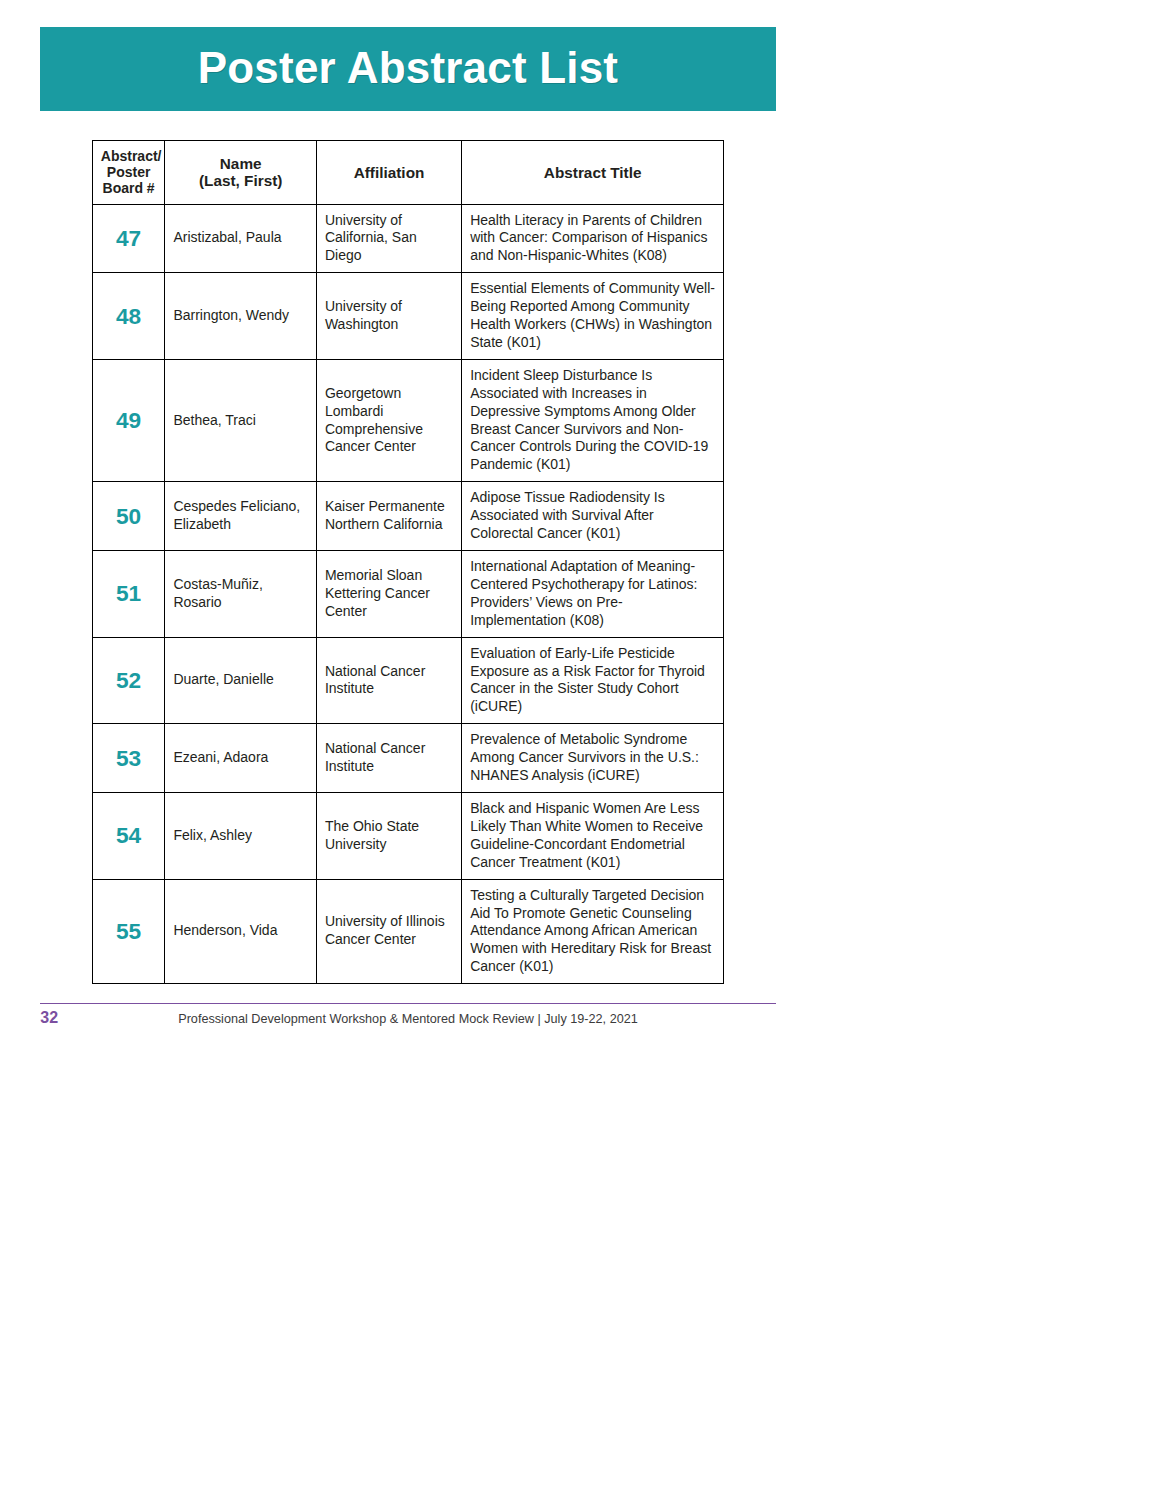Poster Abstract List
| Abstract/ Poster Board # | Name (Last, First) | Affiliation | Abstract Title |
| --- | --- | --- | --- |
| 47 | Aristizabal, Paula | University of California, San Diego | Health Literacy in Parents of Children with Cancer: Comparison of Hispanics and Non-Hispanic-Whites (K08) |
| 48 | Barrington, Wendy | University of Washington | Essential Elements of Community Well-Being Reported Among Community Health Workers (CHWs) in Washington State (K01) |
| 49 | Bethea, Traci | Georgetown Lombardi Comprehensive Cancer Center | Incident Sleep Disturbance Is Associated with Increases in Depressive Symptoms Among Older Breast Cancer Survivors and Non-Cancer Controls During the COVID-19 Pandemic (K01) |
| 50 | Cespedes Feliciano, Elizabeth | Kaiser Permanente Northern California | Adipose Tissue Radiodensity Is Associated with Survival After Colorectal Cancer (K01) |
| 51 | Costas-Muñiz, Rosario | Memorial Sloan Kettering Cancer Center | International Adaptation of Meaning-Centered Psychotherapy for Latinos: Providers’ Views on Pre-Implementation (K08) |
| 52 | Duarte, Danielle | National Cancer Institute | Evaluation of Early-Life Pesticide Exposure as a Risk Factor for Thyroid Cancer in the Sister Study Cohort (iCURE) |
| 53 | Ezeani, Adaora | National Cancer Institute | Prevalence of Metabolic Syndrome Among Cancer Survivors in the U.S.: NHANES Analysis (iCURE) |
| 54 | Felix, Ashley | The Ohio State University | Black and Hispanic Women Are Less Likely Than White Women to Receive Guideline-Concordant Endometrial Cancer Treatment (K01) |
| 55 | Henderson, Vida | University of Illinois Cancer Center | Testing a Culturally Targeted Decision Aid To Promote Genetic Counseling Attendance Among African American Women with Hereditary Risk for Breast Cancer (K01) |
32
Professional Development Workshop & Mentored Mock Review | July 19-22, 2021